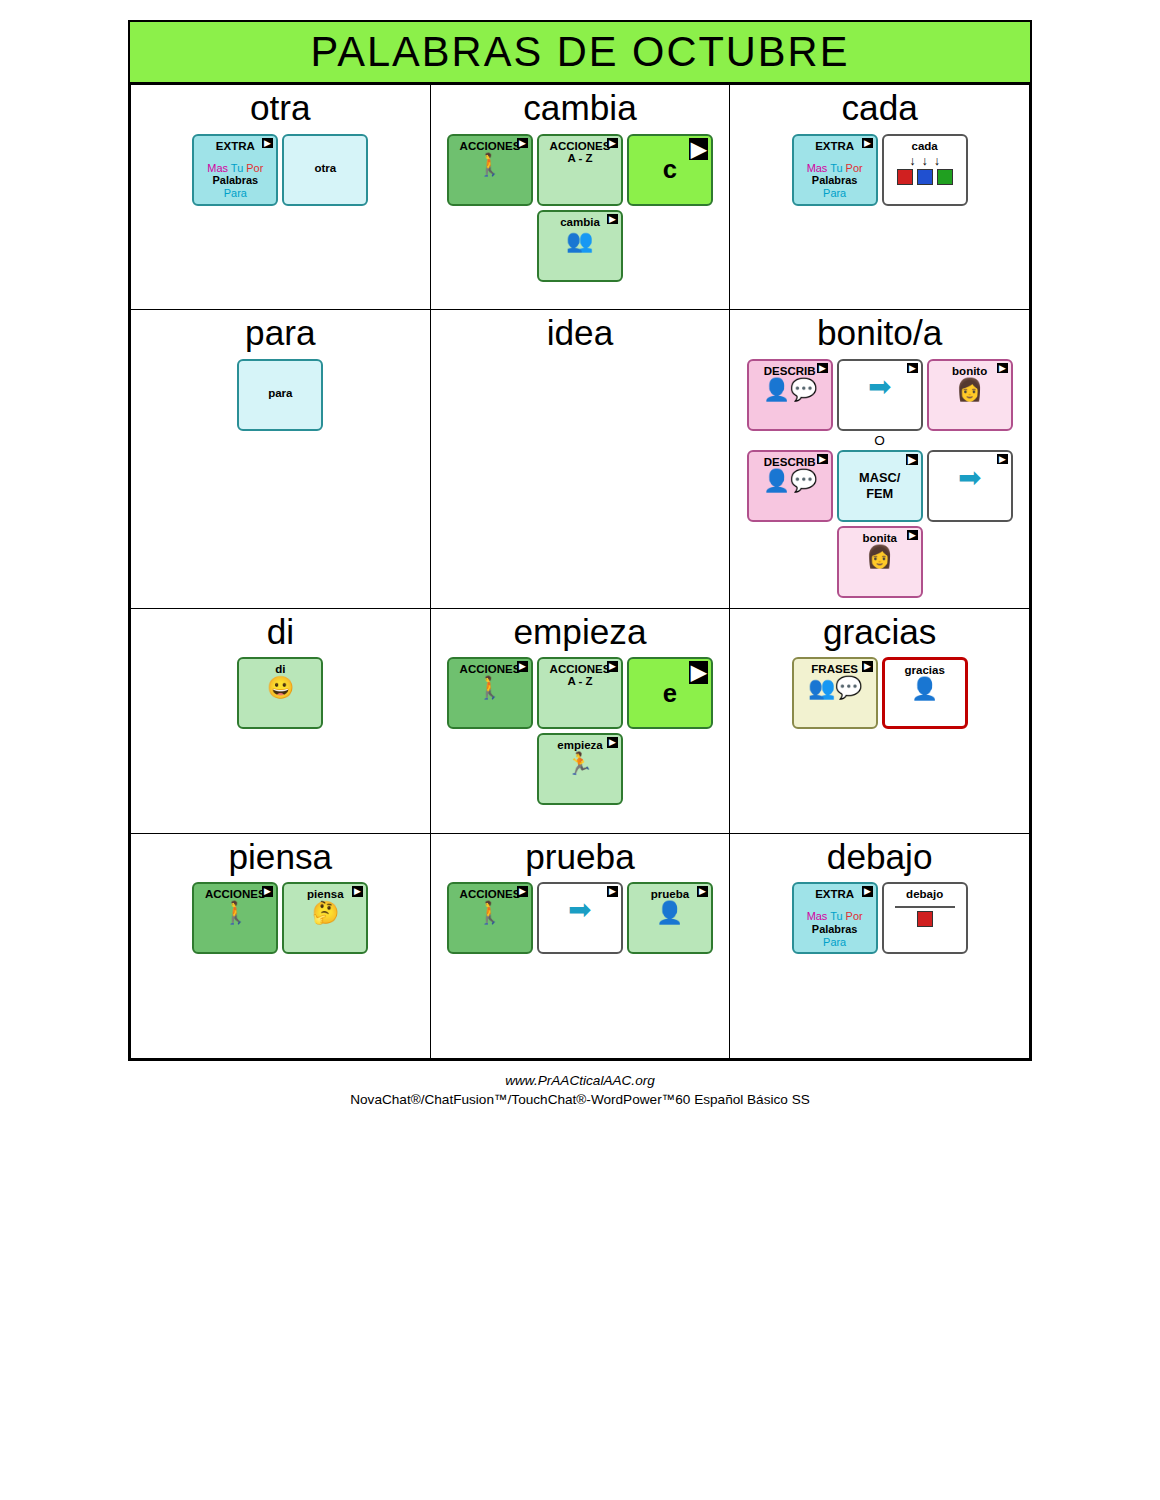PALABRAS DE OCTUBRE
| otra ▶ EXTRA Mas Tu Por Palabras Para otra | cambia ▶ ACCIONES 🚶 ▶ ACCIONES A - Z ▶ c ▶ cambia 👥 | cada ▶ EXTRA Mas Tu Por Palabras Para cada ↓ ↓ ↓ |
| para para | idea | bonito/a ▶ DESCRIB 👤💬 ▶ ➡ ▶ bonito 👩 O ▶ DESCRIB 👤💬 ▶ MASC/ FEM ▶ ➡ ▶ bonita 👩 |
| di di 😀 | empieza ▶ ACCIONES 🚶 ▶ ACCIONES A - Z ▶ e ▶ empieza 🏃 | gracias ▶ FRASES 👥💬 gracias 👤 |
| piensa ▶ ACCIONES 🚶 ▶ piensa 🤔 | prueba ▶ ACCIONES 🚶 ▶ ➡ ▶ prueba 👤 | debajo ▶ EXTRA Mas Tu Por Palabras Para debajo |
www.PrAACticalAAC.org
NovaChat®/ChatFusion™/TouchChat®-WordPower™60 Español Básico SS